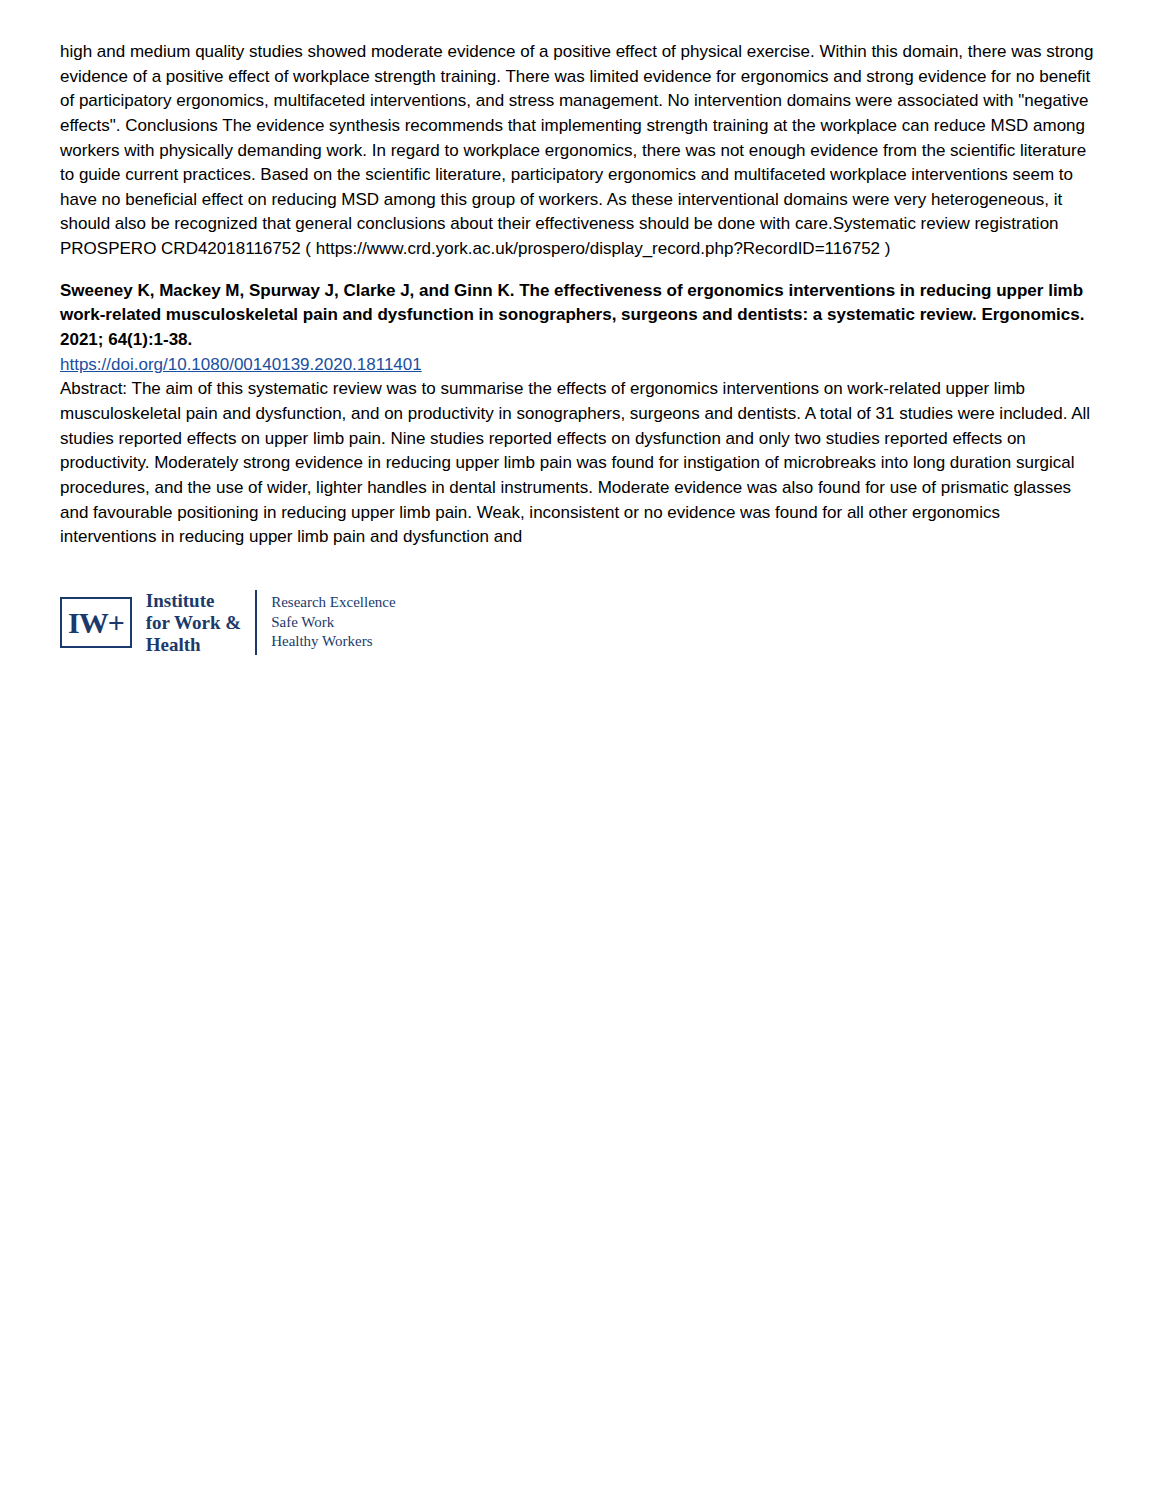high and medium quality studies showed moderate evidence of a positive effect of physical exercise. Within this domain, there was strong evidence of a positive effect of workplace strength training. There was limited evidence for ergonomics and strong evidence for no benefit of participatory ergonomics, multifaceted interventions, and stress management. No intervention domains were associated with "negative effects". Conclusions The evidence synthesis recommends that implementing strength training at the workplace can reduce MSD among workers with physically demanding work. In regard to workplace ergonomics, there was not enough evidence from the scientific literature to guide current practices. Based on the scientific literature, participatory ergonomics and multifaceted workplace interventions seem to have no beneficial effect on reducing MSD among this group of workers. As these interventional domains were very heterogeneous, it should also be recognized that general conclusions about their effectiveness should be done with care.Systematic review registration PROSPERO CRD42018116752 ( https://www.crd.york.ac.uk/prospero/display_record.php?RecordID=116752 )
Sweeney K, Mackey M, Spurway J, Clarke J, and Ginn K. The effectiveness of ergonomics interventions in reducing upper limb work-related musculoskeletal pain and dysfunction in sonographers, surgeons and dentists: a systematic review. Ergonomics. 2021; 64(1):1-38.
https://doi.org/10.1080/00140139.2020.1811401
Abstract: The aim of this systematic review was to summarise the effects of ergonomics interventions on work-related upper limb musculoskeletal pain and dysfunction, and on productivity in sonographers, surgeons and dentists. A total of 31 studies were included. All studies reported effects on upper limb pain. Nine studies reported effects on dysfunction and only two studies reported effects on productivity. Moderately strong evidence in reducing upper limb pain was found for instigation of microbreaks into long duration surgical procedures, and the use of wider, lighter handles in dental instruments. Moderate evidence was also found for use of prismatic glasses and favourable positioning in reducing upper limb pain. Weak, inconsistent or no evidence was found for all other ergonomics interventions in reducing upper limb pain and dysfunction and
IW+ Institute
for Work &
Health Research Excellence
Safe Work
Healthy Workers